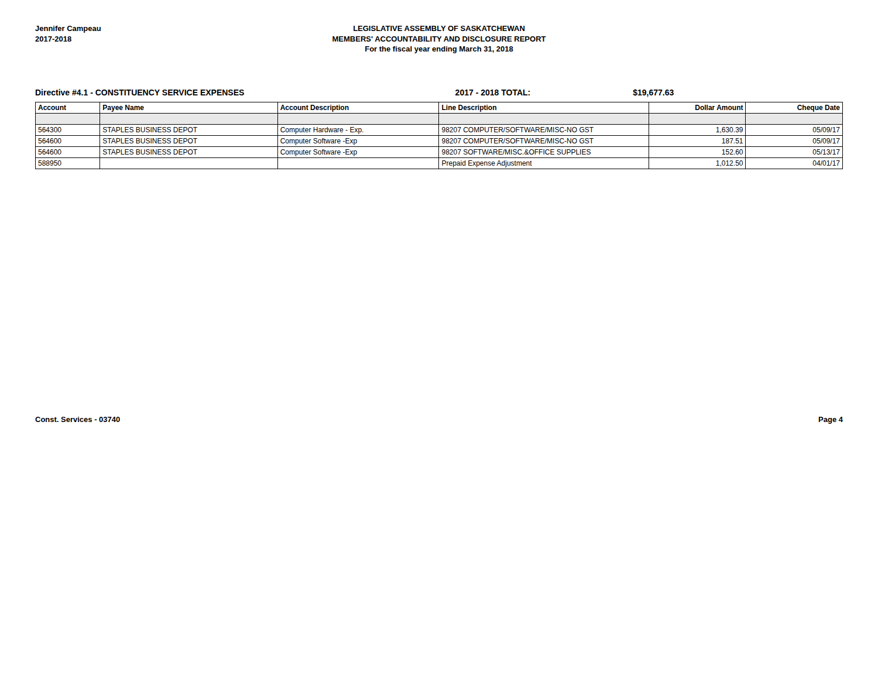Jennifer Campeau
2017-2018
LEGISLATIVE ASSEMBLY OF SASKATCHEWAN
MEMBERS' ACCOUNTABILITY AND DISCLOSURE REPORT
For the fiscal year ending March 31, 2018
Directive #4.1 - CONSTITUENCY SERVICE EXPENSES
2017 - 2018 TOTAL:
$19,677.63
| Account | Payee Name | Account Description | Line Description | Dollar Amount | Cheque Date |
| --- | --- | --- | --- | --- | --- |
| 564300 | STAPLES BUSINESS DEPOT | Computer Hardware - Exp. | 98207 COMPUTER/SOFTWARE/MISC-NO GST | 1,630.39 | 05/09/17 |
| 564600 | STAPLES BUSINESS DEPOT | Computer Software -Exp | 98207 COMPUTER/SOFTWARE/MISC-NO GST | 187.51 | 05/09/17 |
| 564600 | STAPLES BUSINESS DEPOT | Computer Software -Exp | 98207 SOFTWARE/MISC.&OFFICE SUPPLIES | 152.60 | 05/13/17 |
| 588950 | | | Prepaid Expense Adjustment | 1,012.50 | 04/01/17 |
Const. Services - 03740
Page 4